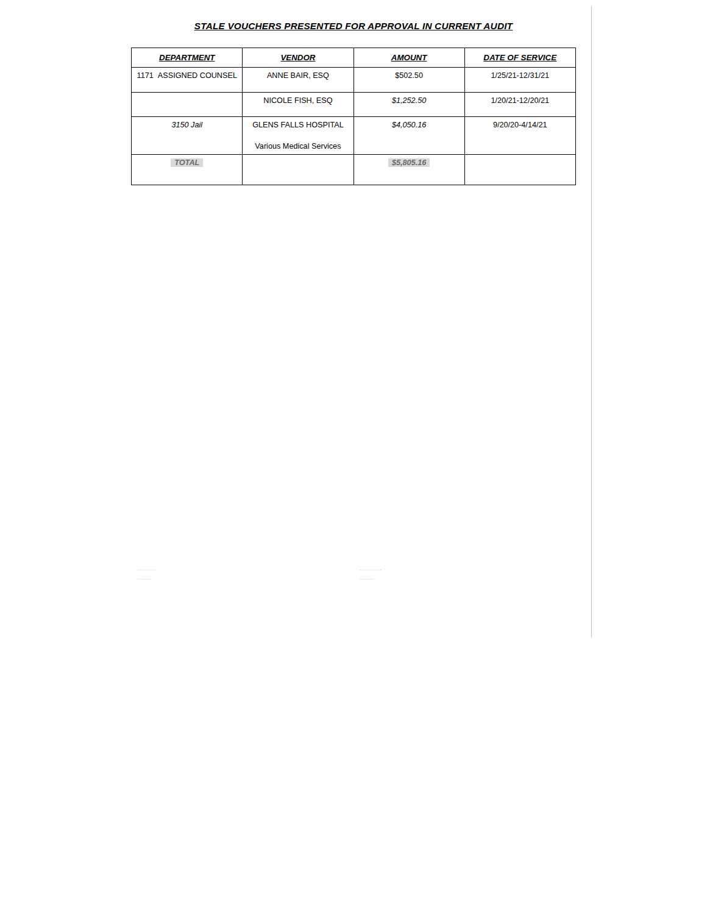STALE VOUCHERS PRESENTED FOR APPROVAL IN CURRENT AUDIT
| DEPARTMENT | VENDOR | AMOUNT | DATE OF SERVICE |
| --- | --- | --- | --- |
| 1171 ASSIGNED COUNSEL | ANNE BAIR, ESQ | $502.50 | 1/25/21-12/31/21 |
| | NICOLE FISH, ESQ | $1,252.50 | 1/20/21-12/20/21 |
| 3150 Jail | GLENS FALLS HOSPITAL Various Medical Services | $4,050.16 | 9/20/20-4/14/21 |
| TOTAL | | $5,805.16 | |
............
.........
..............
.........